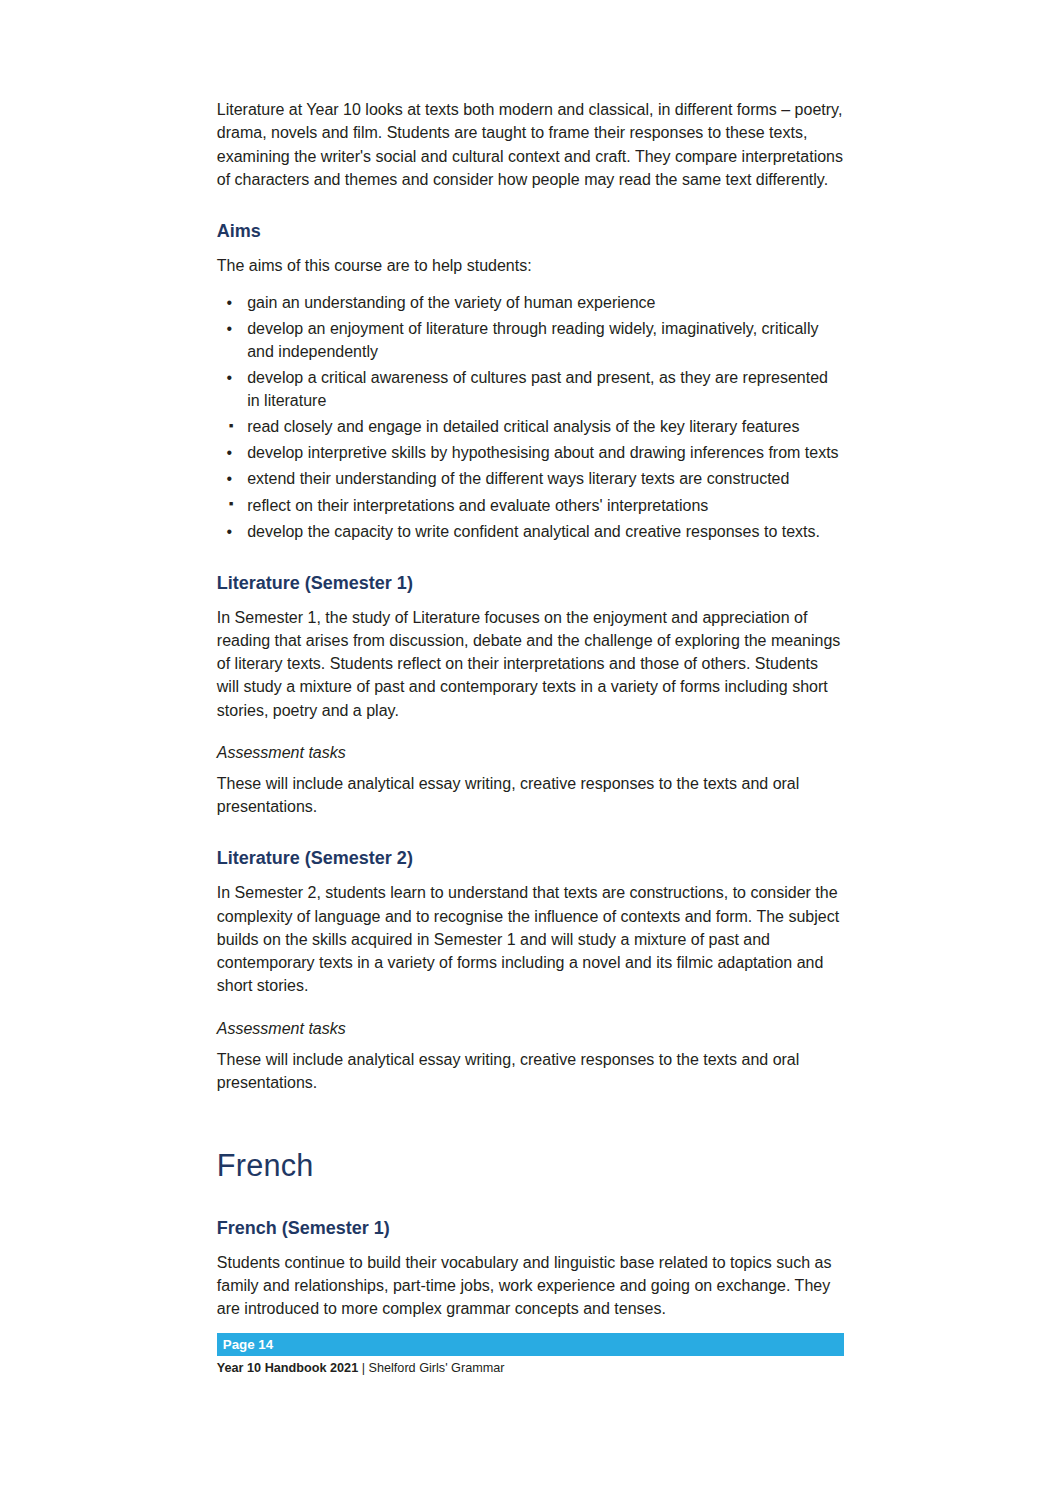Literature at Year 10 looks at texts both modern and classical, in different forms – poetry, drama, novels and film. Students are taught to frame their responses to these texts, examining the writer's social and cultural context and craft. They compare interpretations of characters and themes and consider how people may read the same text differently.
Aims
The aims of this course are to help students:
gain an understanding of the variety of human experience
develop an enjoyment of literature through reading widely, imaginatively, critically and independently
develop a critical awareness of cultures past and present, as they are represented in literature
read closely and engage in detailed critical analysis of the key literary features
develop interpretive skills by hypothesising about and drawing inferences from texts
extend their understanding of the different ways literary texts are constructed
reflect on their interpretations and evaluate others' interpretations
develop the capacity to write confident analytical and creative responses to texts.
Literature (Semester 1)
In Semester 1, the study of Literature focuses on the enjoyment and appreciation of reading that arises from discussion, debate and the challenge of exploring the meanings of literary texts. Students reflect on their interpretations and those of others. Students will study a mixture of past and contemporary texts in a variety of forms including short stories, poetry and a play.
Assessment tasks
These will include analytical essay writing, creative responses to the texts and oral presentations.
Literature (Semester 2)
In Semester 2, students learn to understand that texts are constructions, to consider the complexity of language and to recognise the influence of contexts and form. The subject builds on the skills acquired in Semester 1 and will study a mixture of past and contemporary texts in a variety of forms including a novel and its filmic adaptation and short stories.
Assessment tasks
These will include analytical essay writing, creative responses to the texts and oral presentations.
French
French (Semester 1)
Students continue to build their vocabulary and linguistic base related to topics such as family and relationships, part-time jobs, work experience and going on exchange. They are introduced to more complex grammar concepts and tenses.
Page 14
Year 10 Handbook 2021 | Shelford Girls' Grammar